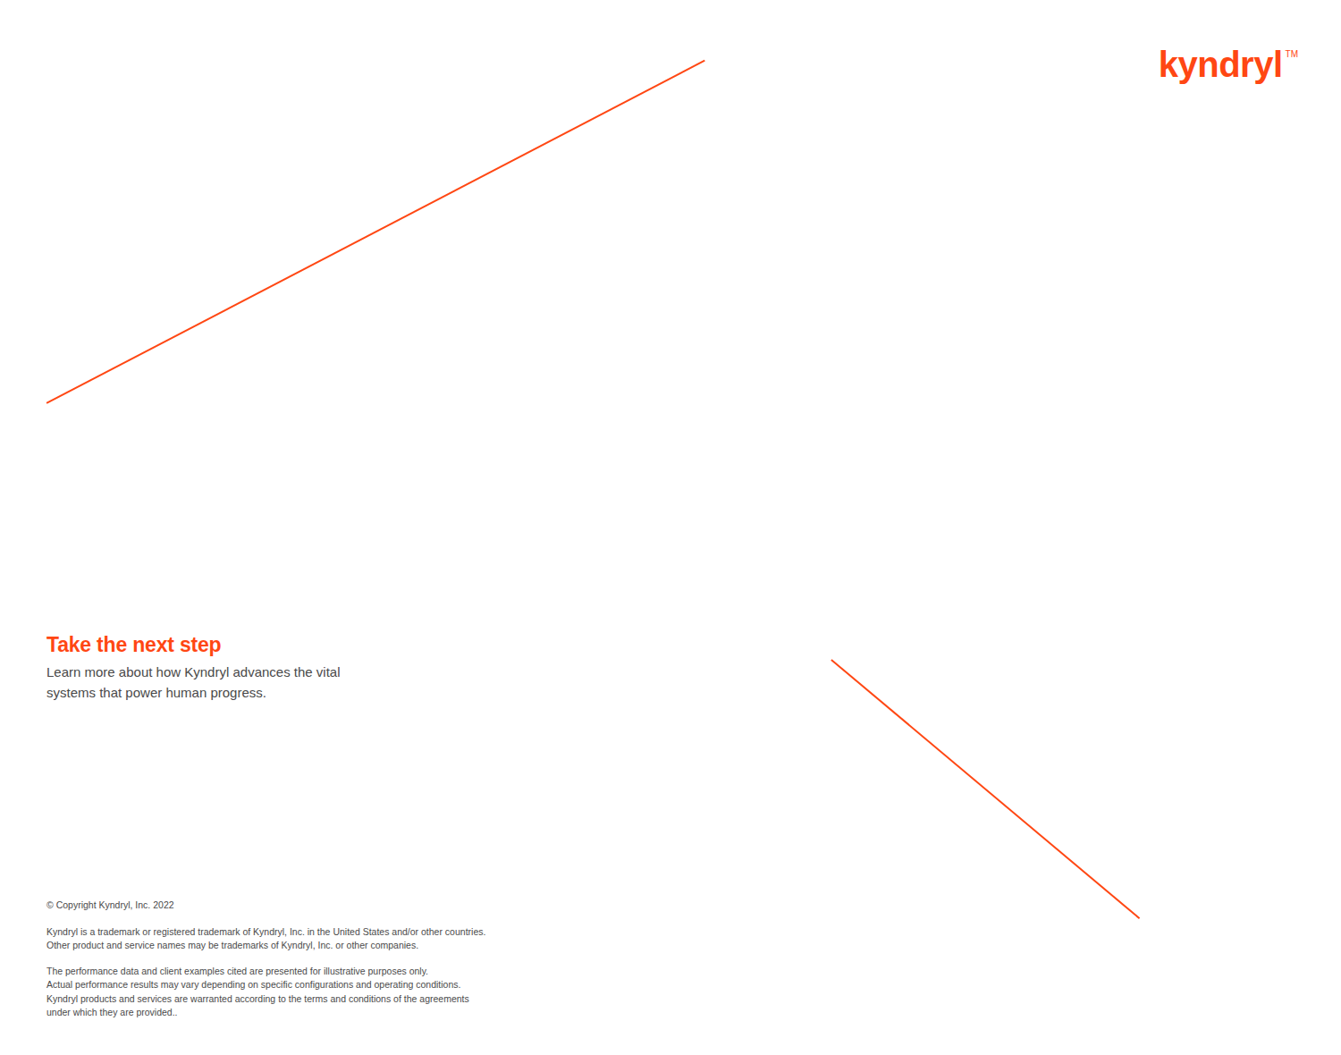kyndryl TM
Take the next step
Learn more about how Kyndryl advances the vital systems that power human progress.
© Copyright Kyndryl, Inc. 2022
Kyndryl is a trademark or registered trademark of Kyndryl, Inc. in the United States and/or other countries.
Other product and service names may be trademarks of Kyndryl, Inc. or other companies.
The performance data and client examples cited are presented for illustrative purposes only.
Actual performance results may vary depending on specific configurations and operating conditions.
Kyndryl products and services are warranted according to the terms and conditions of the agreements
under which they are provided..